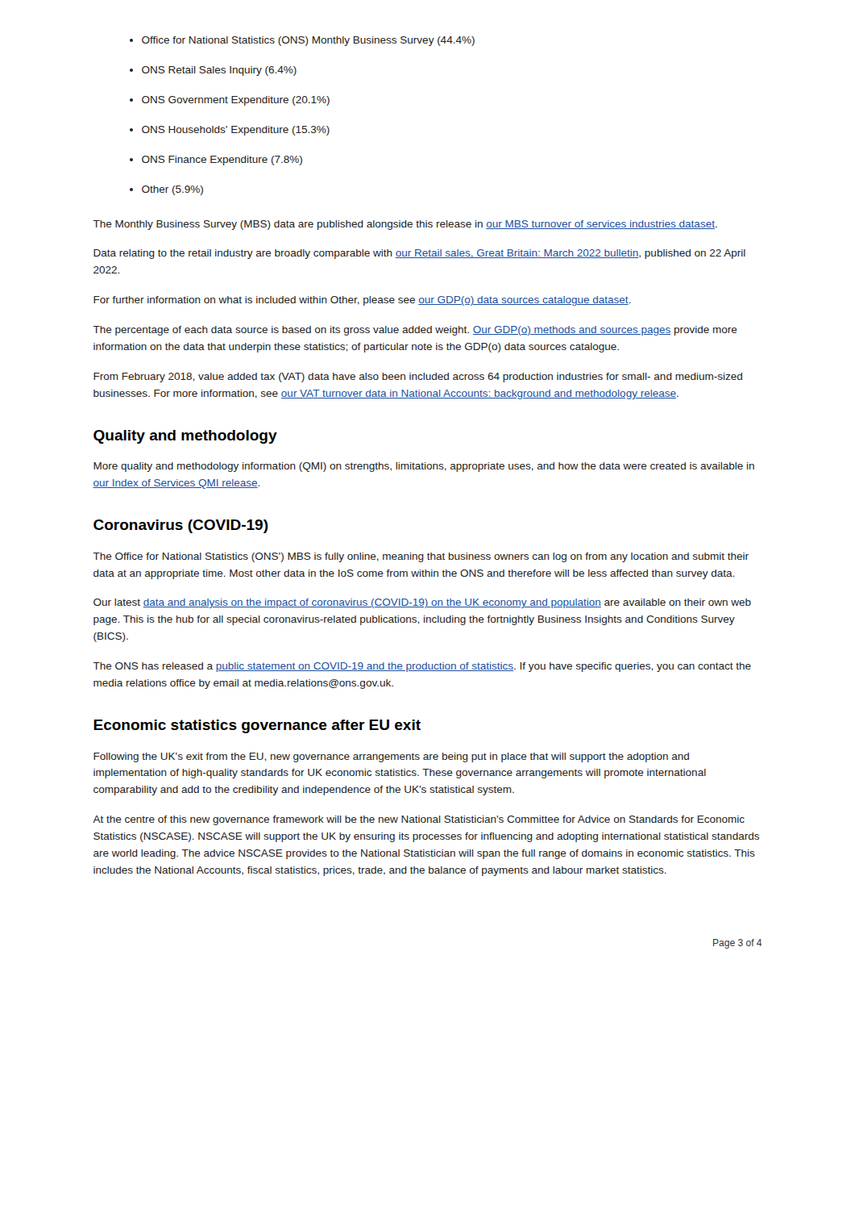Office for National Statistics (ONS) Monthly Business Survey (44.4%)
ONS Retail Sales Inquiry (6.4%)
ONS Government Expenditure (20.1%)
ONS Households' Expenditure (15.3%)
ONS Finance Expenditure (7.8%)
Other (5.9%)
The Monthly Business Survey (MBS) data are published alongside this release in our MBS turnover of services industries dataset.
Data relating to the retail industry are broadly comparable with our Retail sales, Great Britain: March 2022 bulletin, published on 22 April 2022.
For further information on what is included within Other, please see our GDP(o) data sources catalogue dataset.
The percentage of each data source is based on its gross value added weight. Our GDP(o) methods and sources pages provide more information on the data that underpin these statistics; of particular note is the GDP(o) data sources catalogue.
From February 2018, value added tax (VAT) data have also been included across 64 production industries for small- and medium-sized businesses. For more information, see our VAT turnover data in National Accounts: background and methodology release.
Quality and methodology
More quality and methodology information (QMI) on strengths, limitations, appropriate uses, and how the data were created is available in our Index of Services QMI release.
Coronavirus (COVID-19)
The Office for National Statistics (ONS') MBS is fully online, meaning that business owners can log on from any location and submit their data at an appropriate time. Most other data in the IoS come from within the ONS and therefore will be less affected than survey data.
Our latest data and analysis on the impact of coronavirus (COVID-19) on the UK economy and population are available on their own web page. This is the hub for all special coronavirus-related publications, including the fortnightly Business Insights and Conditions Survey (BICS).
The ONS has released a public statement on COVID-19 and the production of statistics. If you have specific queries, you can contact the media relations office by email at media.relations@ons.gov.uk.
Economic statistics governance after EU exit
Following the UK's exit from the EU, new governance arrangements are being put in place that will support the adoption and implementation of high-quality standards for UK economic statistics. These governance arrangements will promote international comparability and add to the credibility and independence of the UK's statistical system.
At the centre of this new governance framework will be the new National Statistician's Committee for Advice on Standards for Economic Statistics (NSCASE). NSCASE will support the UK by ensuring its processes for influencing and adopting international statistical standards are world leading. The advice NSCASE provides to the National Statistician will span the full range of domains in economic statistics. This includes the National Accounts, fiscal statistics, prices, trade, and the balance of payments and labour market statistics.
Page 3 of 4